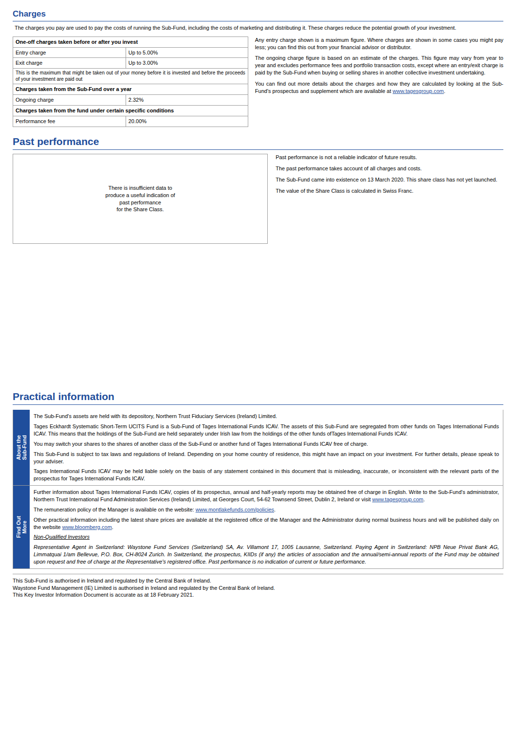Charges
The charges you pay are used to pay the costs of running the Sub-Fund, including the costs of marketing and distributing it. These charges reduce the potential growth of your investment.
| One-off charges taken before or after you invest |
| --- |
| Entry charge | Up to 5.00% |
| Exit charge | Up to 3.00% |
| This is the maximum that might be taken out of your money before it is invested and before the proceeds of your investment are paid out |
| Charges taken from the Sub-Fund over a year |
| Ongoing charge | 2.32% |
| Charges taken from the fund under certain specific conditions |
| Performance fee | 20.00% |
Any entry charge shown is a maximum figure. Where charges are shown in some cases you might pay less; you can find this out from your financial advisor or distributor.
The ongoing charge figure is based on an estimate of the charges. This figure may vary from year to year and excludes performance fees and portfolio transaction costs, except where an entry/exit charge is paid by the Sub-Fund when buying or selling shares in another collective investment undertaking.
You can find out more details about the charges and how they are calculated by looking at the Sub-Fund's prospectus and supplement which are available at www.tagesgroup.com.
Past performance
There is insufficient data to
produce a useful indication of
past performance
for the Share Class.
Past performance is not a reliable indicator of future results.
The past performance takes account of all charges and costs.
The Sub-Fund came into existence on 13 March 2020. This share class has not yet launched.
The value of the Share Class is calculated in Swiss Franc.
Practical information
About the
Sub-Fund
The Sub-Fund's assets are held with its depository, Northern Trust Fiduciary Services (Ireland) Limited.
Tages Eckhardt Systematic Short-Term UCITS Fund is a Sub-Fund of Tages International Funds ICAV. The assets of this Sub-Fund are segregated from other funds on Tages International Funds ICAV. This means that the holdings of the Sub-Fund are held separately under Irish law from the holdings of the other funds ofTages International Funds ICAV.
You may switch your shares to the shares of another class of the Sub-Fund or another fund of Tages International Funds ICAV free of charge.
This Sub-Fund is subject to tax laws and regulations of Ireland. Depending on your home country of residence, this might have an impact on your investment. For further details, please speak to your adviser.
Tages International Funds ICAV may be held liable solely on the basis of any statement contained in this document that is misleading, inaccurate, or inconsistent with the relevant parts of the prospectus for Tages International Funds ICAV.
Find Out
More
Further information about Tages International Funds ICAV, copies of its prospectus, annual and half-yearly reports may be obtained free of charge in English. Write to the Sub-Fund's administrator, Northern Trust International Fund Administration Services (Ireland) Limited, at Georges Court, 54-62 Townsend Street, Dublin 2, Ireland or visit www.tagesgroup.com.
The remuneration policy of the Manager is available on the website: www.montlakefunds.com/policies.
Other practical information including the latest share prices are available at the registered office of the Manager and the Administrator during normal business hours and will be published daily on the website www.bloomberg.com.
Non-Qualified Investors
Representative Agent in Switzerland: Waystone Fund Services (Switzerland) SA, Av. Villamont 17, 1005 Lausanne, Switzerland. Paying Agent in Switzerland: NPB Neue Privat Bank AG, Limmatquai 1/am Bellevue, P.O. Box, CH-8024 Zurich. In Switzerland, the prospectus, KIIDs (if any) the articles of association and the annual/semi-annual reports of the Fund may be obtained upon request and free of charge at the Representative's registered office. Past performance is no indication of current or future performance.
This Sub-Fund is authorised in Ireland and regulated by the Central Bank of Ireland.
Waystone Fund Management (IE) Limited is authorised in Ireland and regulated by the Central Bank of Ireland.
This Key Investor Information Document is accurate as at 18 February 2021.